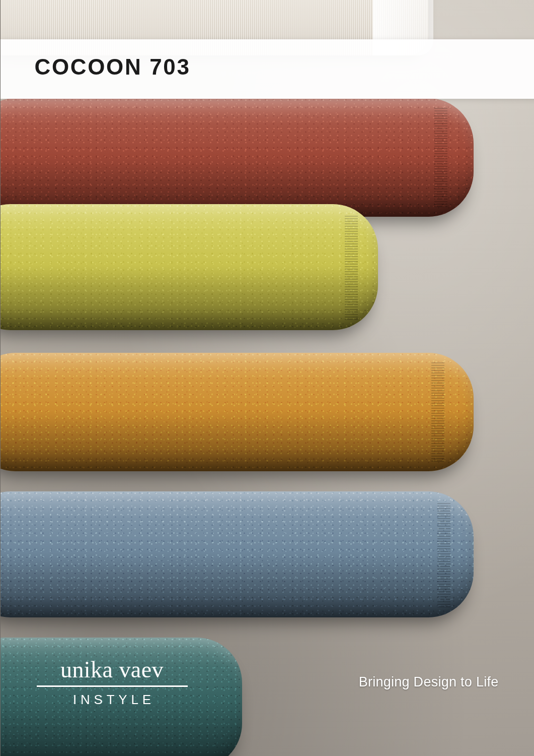Cocoon 703
unika vaev INSTYLE
Bringing Design to Life